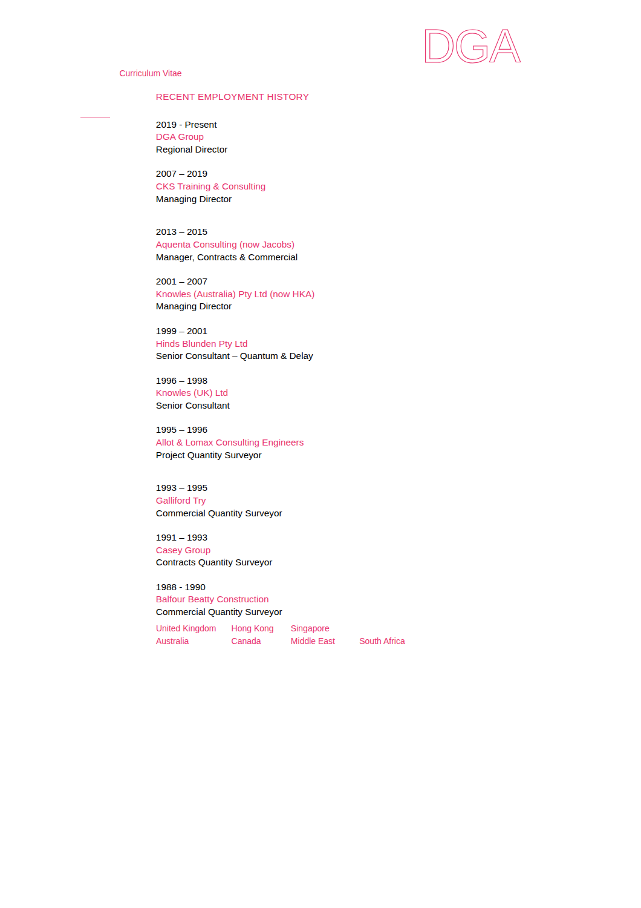DGA
Curriculum Vitae
RECENT EMPLOYMENT HISTORY
2019 - Present
DGA Group
Regional Director
2007 – 2019
CKS Training & Consulting
Managing Director
2013 – 2015
Aquenta Consulting (now Jacobs)
Manager, Contracts & Commercial
2001 – 2007
Knowles (Australia) Pty Ltd (now HKA)
Managing Director
1999 – 2001
Hinds Blunden Pty Ltd
Senior Consultant – Quantum & Delay
1996 – 1998
Knowles (UK) Ltd
Senior Consultant
1995 – 1996
Allot & Lomax Consulting Engineers
Project Quantity Surveyor
1993 – 1995
Galliford Try
Commercial Quantity Surveyor
1991 – 1993
Casey Group
Contracts Quantity Surveyor
1988 - 1990
Balfour Beatty Construction
Commercial Quantity Surveyor
United Kingdom Hong Kong Singapore
Australia Canada Middle East South Africa